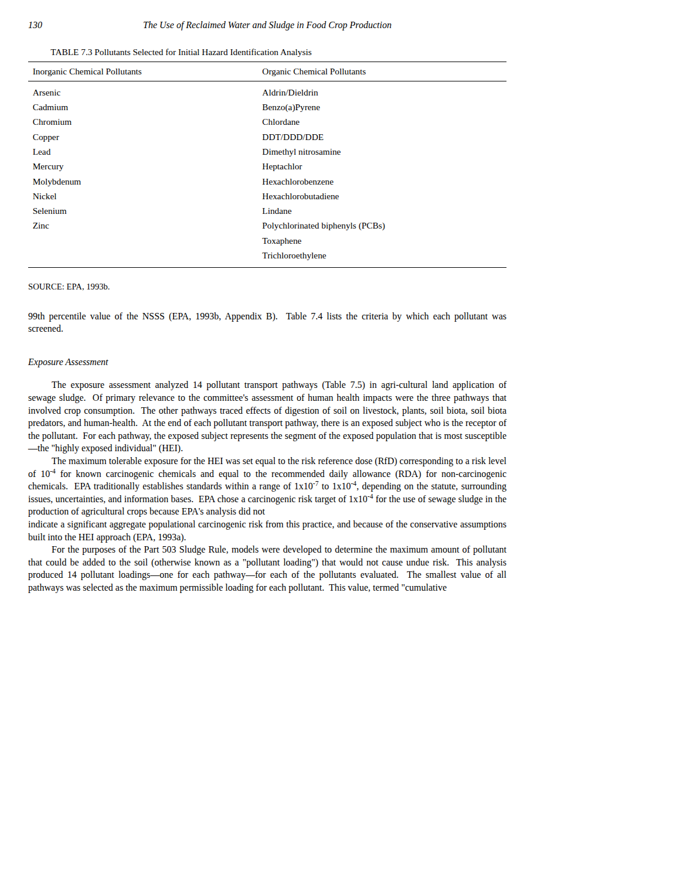130
The Use of Reclaimed Water and Sludge in Food Crop Production
TABLE 7.3 Pollutants Selected for Initial Hazard Identification Analysis
| Inorganic Chemical Pollutants | Organic Chemical Pollutants |
| --- | --- |
| Arsenic | Aldrin/Dieldrin |
| Cadmium | Benzo(a)Pyrene |
| Chromium | Chlordane |
| Copper | DDT/DDD/DDE |
| Lead | Dimethyl nitrosamine |
| Mercury | Heptachlor |
| Molybdenum | Hexachlorobenzene |
| Nickel | Hexachlorobutadiene |
| Selenium | Lindane |
| Zinc | Polychlorinated biphenyls (PCBs) |
| | Toxaphene |
| | Trichloroethylene |
SOURCE: EPA, 1993b.
99th percentile value of the NSSS (EPA, 1993b, Appendix B). Table 7.4 lists the criteria by which each pollutant was screened.
Exposure Assessment
The exposure assessment analyzed 14 pollutant transport pathways (Table 7.5) in agri-cultural land application of sewage sludge. Of primary relevance to the committee's assessment of human health impacts were the three pathways that involved crop consumption. The other pathways traced effects of digestion of soil on livestock, plants, soil biota, soil biota predators, and human-health. At the end of each pollutant transport pathway, there is an exposed subject who is the receptor of the pollutant. For each pathway, the exposed subject represents the segment of the exposed population that is most susceptible—the "highly exposed individual" (HEI).
The maximum tolerable exposure for the HEI was set equal to the risk reference dose (RfD) corresponding to a risk level of 10-4 for known carcinogenic chemicals and equal to the recommended daily allowance (RDA) for non-carcinogenic chemicals. EPA traditionally establishes standards within a range of 1x10-7 to 1x10-4, depending on the statute, surrounding issues, uncertainties, and information bases. EPA chose a carcinogenic risk target of 1x10-4 for the use of sewage sludge in the production of agricultural crops because EPA's analysis did not
indicate a significant aggregate populational carcinogenic risk from this practice, and because of the conservative assumptions built into the HEI approach (EPA, 1993a).
For the purposes of the Part 503 Sludge Rule, models were developed to determine the maximum amount of pollutant that could be added to the soil (otherwise known as a "pollutant loading") that would not cause undue risk. This analysis produced 14 pollutant loadings—one for each pathway—for each of the pollutants evaluated. The smallest value of all pathways was selected as the maximum permissible loading for each pollutant. This value, termed "cumulative